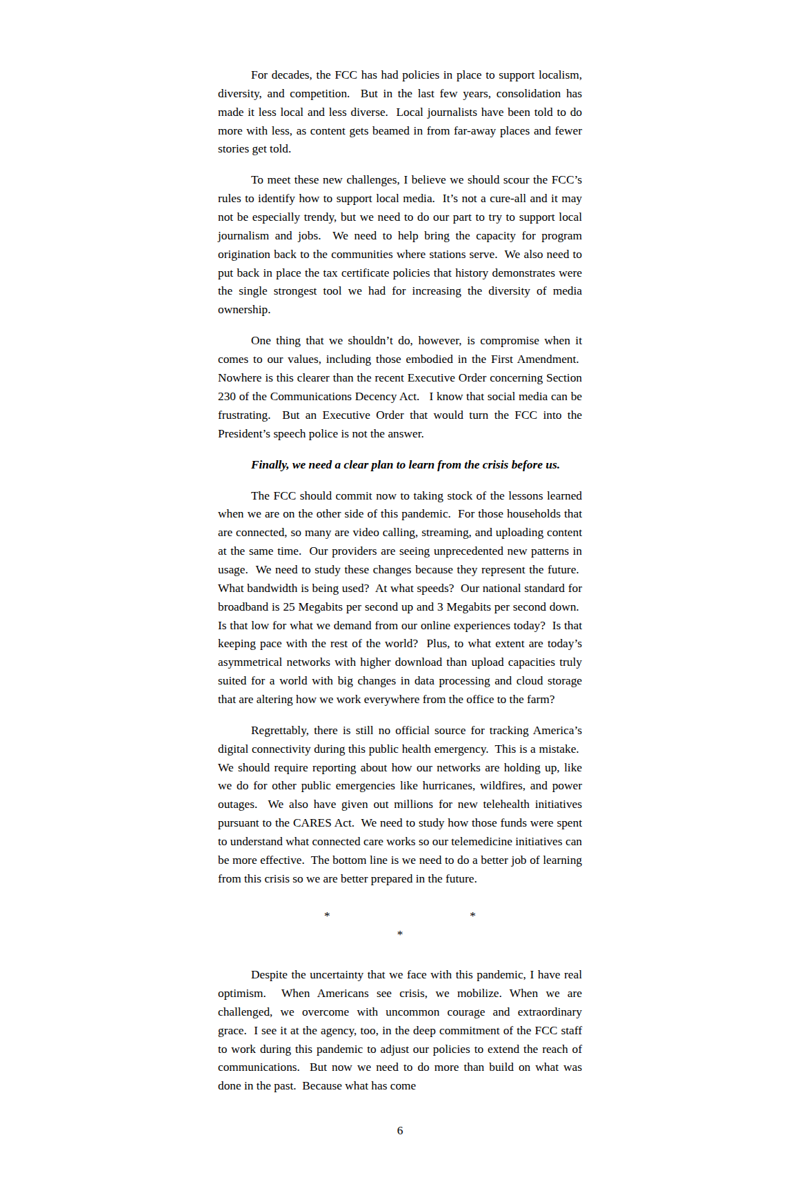For decades, the FCC has had policies in place to support localism, diversity, and competition. But in the last few years, consolidation has made it less local and less diverse. Local journalists have been told to do more with less, as content gets beamed in from far-away places and fewer stories get told.
To meet these new challenges, I believe we should scour the FCC’s rules to identify how to support local media. It’s not a cure-all and it may not be especially trendy, but we need to do our part to try to support local journalism and jobs. We need to help bring the capacity for program origination back to the communities where stations serve. We also need to put back in place the tax certificate policies that history demonstrates were the single strongest tool we had for increasing the diversity of media ownership.
One thing that we shouldn’t do, however, is compromise when it comes to our values, including those embodied in the First Amendment. Nowhere is this clearer than the recent Executive Order concerning Section 230 of the Communications Decency Act. I know that social media can be frustrating. But an Executive Order that would turn the FCC into the President’s speech police is not the answer.
Finally, we need a clear plan to learn from the crisis before us.
The FCC should commit now to taking stock of the lessons learned when we are on the other side of this pandemic. For those households that are connected, so many are video calling, streaming, and uploading content at the same time. Our providers are seeing unprecedented new patterns in usage. We need to study these changes because they represent the future. What bandwidth is being used? At what speeds? Our national standard for broadband is 25 Megabits per second up and 3 Megabits per second down. Is that low for what we demand from our online experiences today? Is that keeping pace with the rest of the world? Plus, to what extent are today’s asymmetrical networks with higher download than upload capacities truly suited for a world with big changes in data processing and cloud storage that are altering how we work everywhere from the office to the farm?
Regrettably, there is still no official source for tracking America’s digital connectivity during this public health emergency. This is a mistake. We should require reporting about how our networks are holding up, like we do for other public emergencies like hurricanes, wildfires, and power outages. We also have given out millions for new telehealth initiatives pursuant to the CARES Act. We need to study how those funds were spent to understand what connected care works so our telemedicine initiatives can be more effective. The bottom line is we need to do a better job of learning from this crisis so we are better prepared in the future.
***
Despite the uncertainty that we face with this pandemic, I have real optimism. When Americans see crisis, we mobilize. When we are challenged, we overcome with uncommon courage and extraordinary grace. I see it at the agency, too, in the deep commitment of the FCC staff to work during this pandemic to adjust our policies to extend the reach of communications. But now we need to do more than build on what was done in the past. Because what has come
6